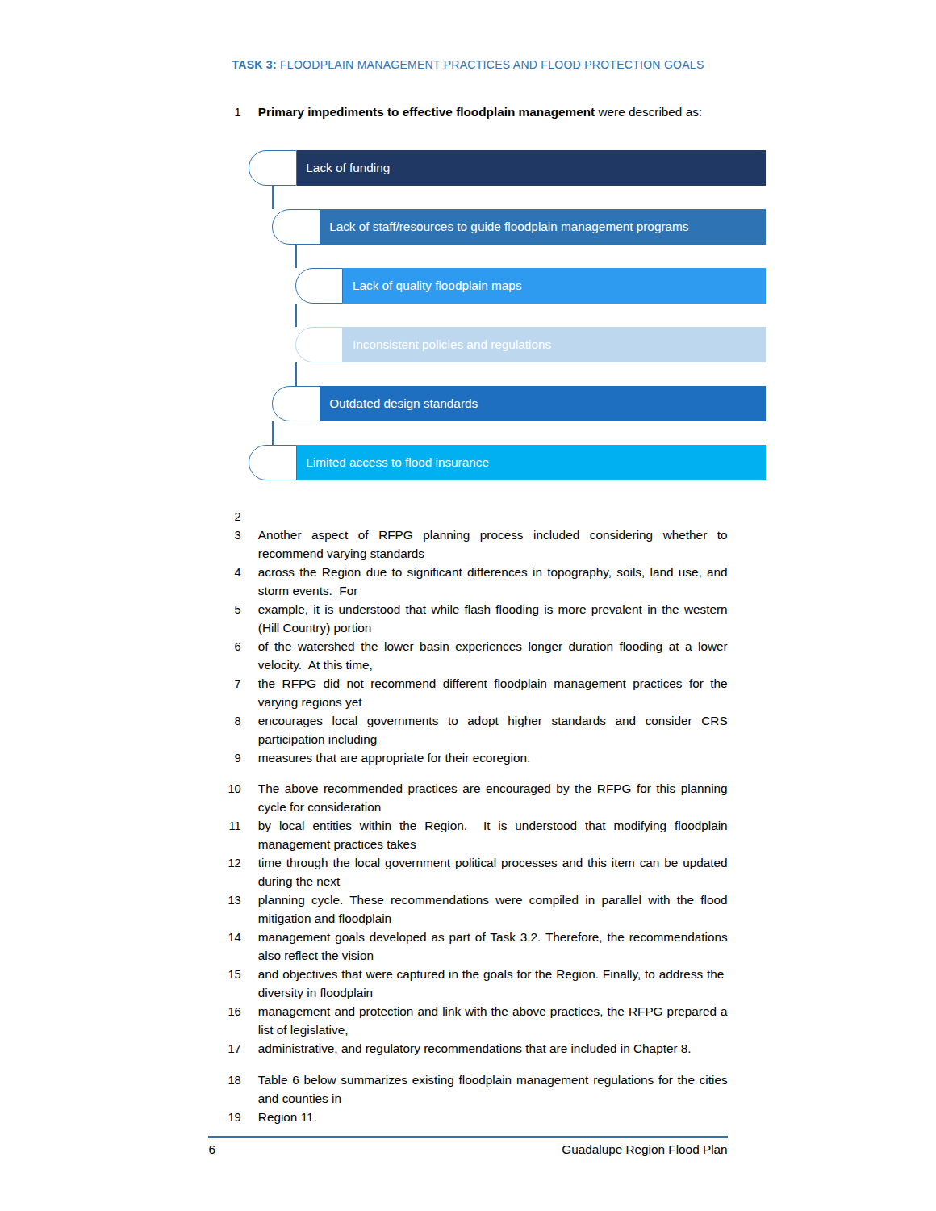TASK 3: FLOODPLAIN MANAGEMENT PRACTICES AND FLOOD PROTECTION GOALS
1
Primary impediments to effective floodplain management were described as:
Lack of funding
Lack of staff/resources to guide floodplain management programs
Lack of quality floodplain maps
Inconsistent policies and regulations
Outdated design standards
Limited access to flood insurance
2
3
Another aspect of RFPG planning process included considering whether to recommend varying standards
4
across the Region due to significant differences in topography, soils, land use, and storm events. For
5
example, it is understood that while flash flooding is more prevalent in the western (Hill Country) portion
6
of the watershed the lower basin experiences longer duration flooding at a lower velocity. At this time,
7
the RFPG did not recommend different floodplain management practices for the varying regions yet
8
encourages local governments to adopt higher standards and consider CRS participation including
9
measures that are appropriate for their ecoregion.
10
The above recommended practices are encouraged by the RFPG for this planning cycle for consideration
11
by local entities within the Region. It is understood that modifying floodplain management practices takes
12
time through the local government political processes and this item can be updated during the next
13
planning cycle. These recommendations were compiled in parallel with the flood mitigation and floodplain
14
management goals developed as part of Task 3.2. Therefore, the recommendations also reflect the vision
15
and objectives that were captured in the goals for the Region. Finally, to address the diversity in floodplain
16
management and protection and link with the above practices, the RFPG prepared a list of legislative,
17
administrative, and regulatory recommendations that are included in Chapter 8.
18
Table 6 below summarizes existing floodplain management regulations for the cities and counties in
19
Region 11.
6
Guadalupe Region Flood Plan